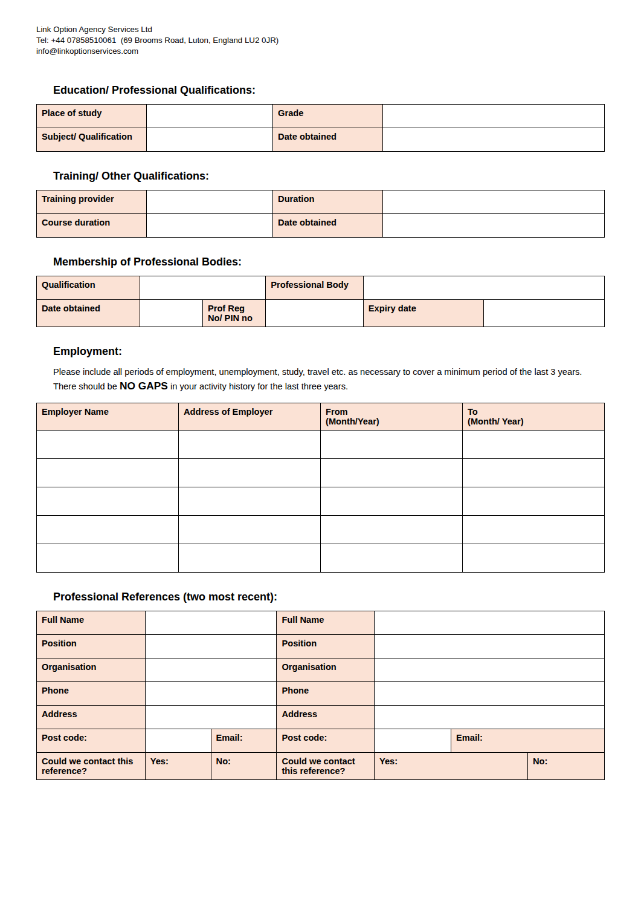Link Option Agency Services Ltd
Tel: +44 07858510061 (69 Brooms Road, Luton, England LU2 0JR)
info@linkoptionservices.com
Education/ Professional Qualifications:
| Place of study | | Grade | |
| Subject/ Qualification | | Date obtained | |
Training/ Other Qualifications:
| Training provider | | Duration | |
| Course duration | | Date obtained | |
Membership of Professional Bodies:
| Qualification | | Professional Body | |
| Date obtained | | Prof Reg No/ PIN no | | Expiry date | |
Employment:
Please include all periods of employment, unemployment, study, travel etc. as necessary to cover a minimum period of the last 3 years. There should be NO GAPS in your activity history for the last three years.
| Employer Name | Address of Employer | From (Month/Year) | To (Month/ Year) |
Professional References (two most recent):
| Full Name | | Full Name | |
| Position | | Position | |
| Organisation | | Organisation | |
| Phone | | Phone | |
| Address | | Address | |
| Post code: | | Email: | Post code: | | Email: |
| Could we contact this reference? | Yes: | No: | Could we contact this reference? | Yes: | No: |